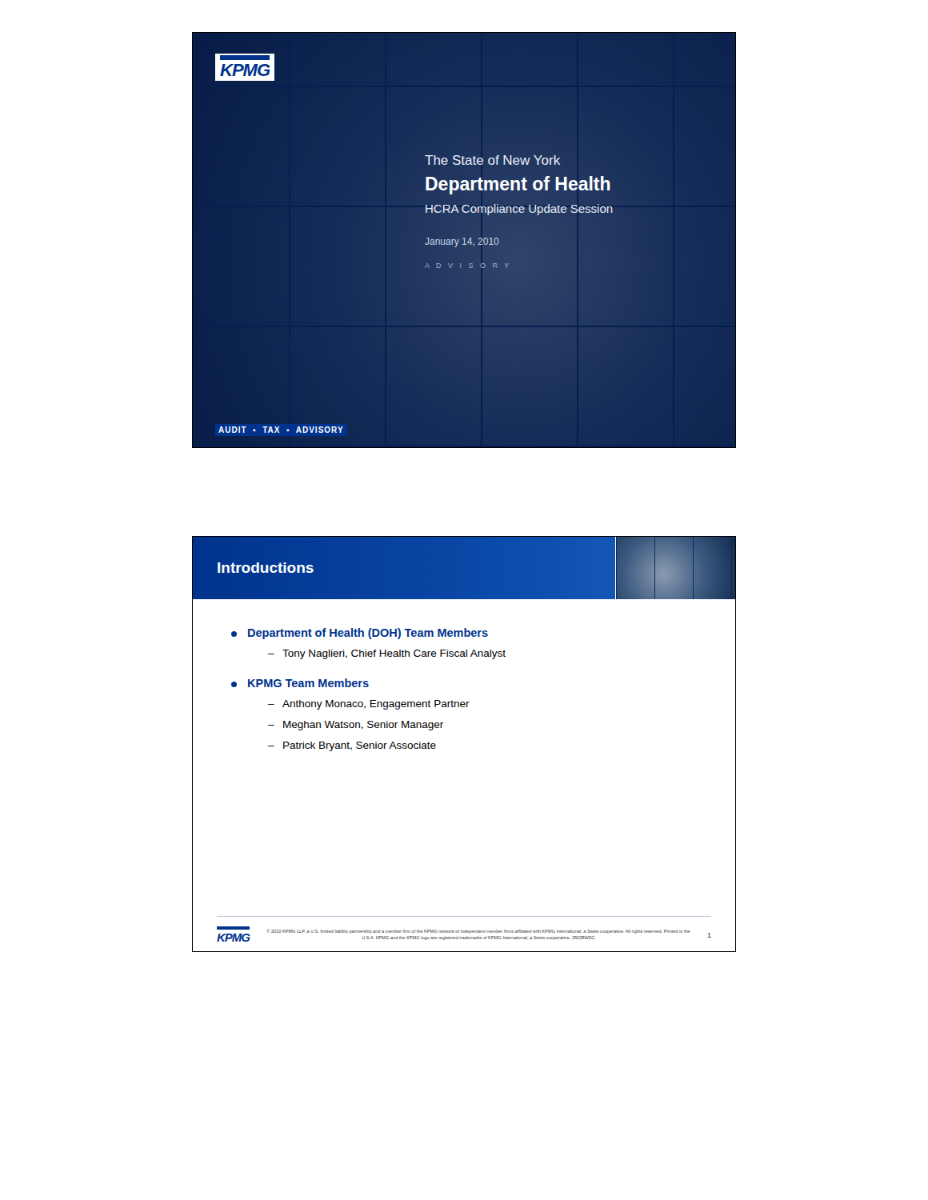KPMG
The State of New York
Department of Health
HCRA Compliance Update Session
January 14, 2010
A D V I S O R Y
AUDIT ▪ TAX ▪ ADVISORY
Introductions
Department of Health (DOH) Team Members
Tony Naglieri, Chief Health Care Fiscal Analyst
KPMG Team Members
Anthony Monaco, Engagement Partner
Meghan Watson, Senior Manager
Patrick Bryant, Senior Associate
KPMG
© 2010 KPMG LLP, a U.S. limited liability partnership and a member firm of the KPMG network of independent member firms affiliated with KPMG International, a Swiss cooperative. All rights reserved. Printed in the U.S.A. KPMG and the KPMG logo are registered trademarks of KPMG International, a Swiss cooperative. 25038WDC
1